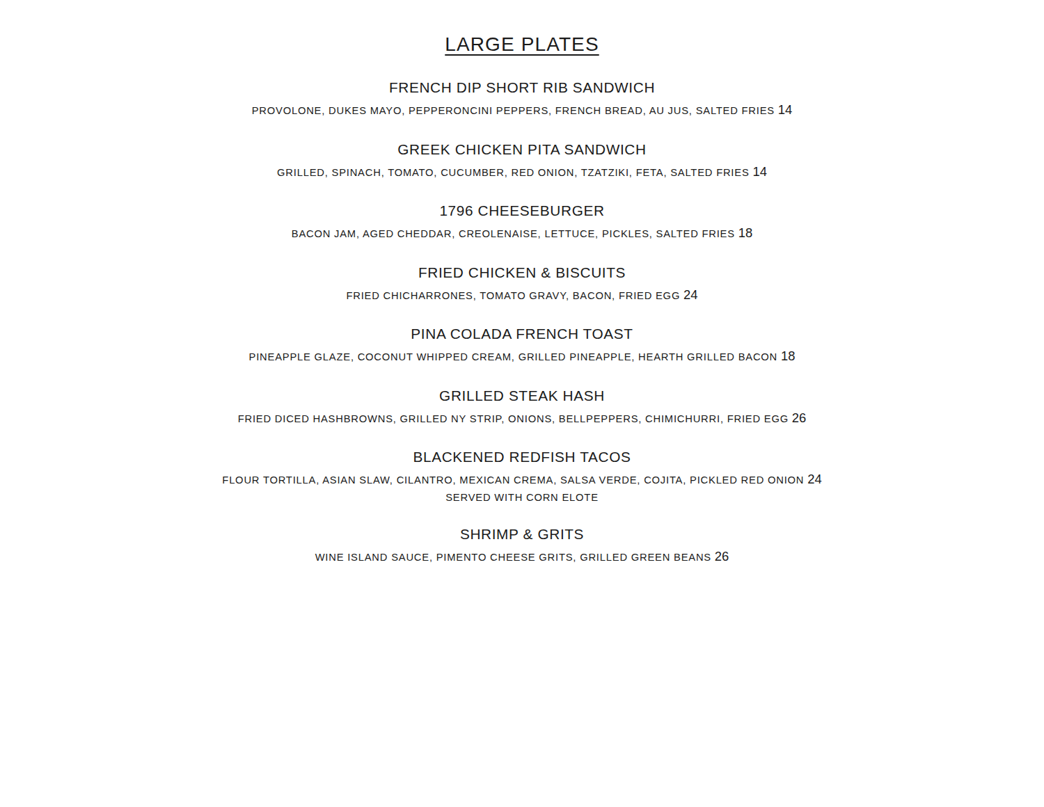LARGE PLATES
FRENCH DIP SHORT RIB SANDWICH Provolone, Dukes Mayo, Pepperoncini Peppers, French Bread, Au Jus, Salted Fries 14
GREEK CHICKEN PITA SANDWICH Grilled, Spinach, Tomato, Cucumber, Red Onion, Tzatziki, Feta, Salted Fries 14
1796 CHEESEBURGER Bacon Jam, Aged Cheddar, Creolenaise, Lettuce, Pickles, Salted Fries 18
FRIED CHICKEN & BISCUITS Fried Chicharrones, Tomato Gravy, Bacon, Fried Egg 24
PINA COLADA FRENCH TOAST Pineapple Glaze, Coconut Whipped Cream, Grilled Pineapple, Hearth Grilled Bacon 18
GRILLED STEAK HASH Fried Diced Hashbrowns, Grilled NY Strip, Onions, Bellpeppers, Chimichurri, Fried Egg 26
BLACKENED REDFISH TACOS Flour Tortilla, Asian Slaw, Cilantro, Mexican Crema, Salsa Verde, Cojita, Pickled Red Onion 24 Served with Corn Elote
SHRIMP & GRITS Wine Island Sauce, Pimento Cheese Grits, Grilled Green Beans 26